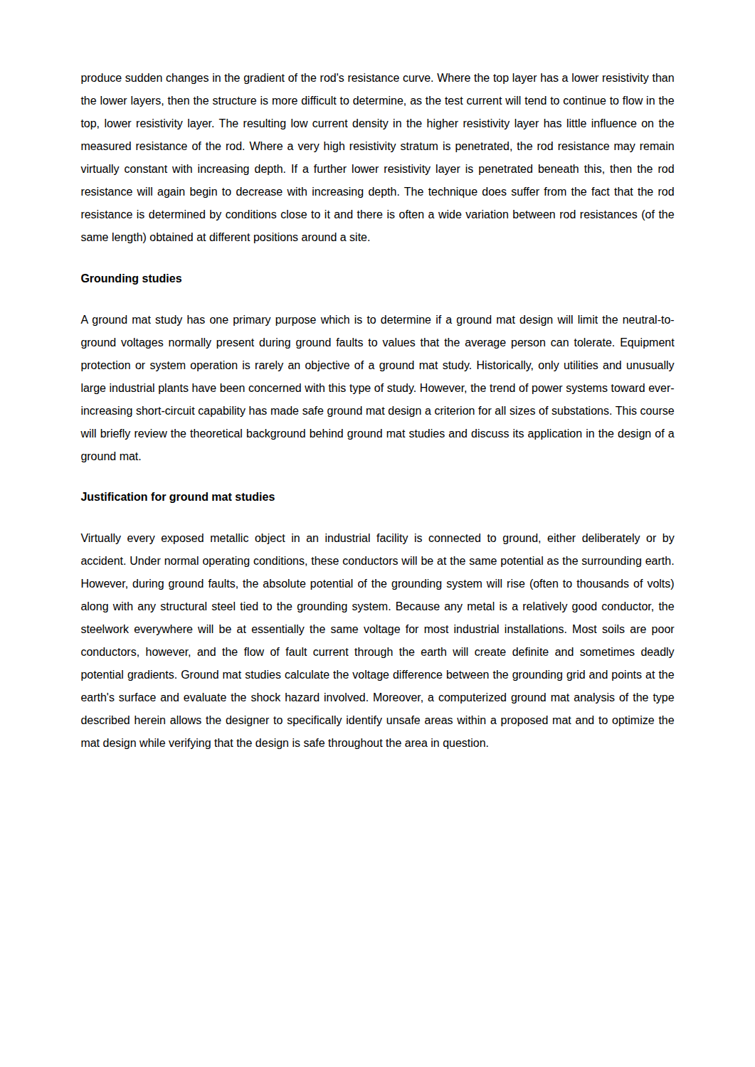produce sudden changes in the gradient of the rod's resistance curve. Where the top layer has a lower resistivity than the lower layers, then the structure is more difficult to determine, as the test current will tend to continue to flow in the top, lower resistivity layer. The resulting low current density in the higher resistivity layer has little influence on the measured resistance of the rod. Where a very high resistivity stratum is penetrated, the rod resistance may remain virtually constant with increasing depth. If a further lower resistivity layer is penetrated beneath this, then the rod resistance will again begin to decrease with increasing depth. The technique does suffer from the fact that the rod resistance is determined by conditions close to it and there is often a wide variation between rod resistances (of the same length) obtained at different positions around a site.
Grounding studies
A ground mat study has one primary purpose which is to determine if a ground mat design will limit the neutral-to-ground voltages normally present during ground faults to values that the average person can tolerate. Equipment protection or system operation is rarely an objective of a ground mat study. Historically, only utilities and unusually large industrial plants have been concerned with this type of study. However, the trend of power systems toward ever-increasing short-circuit capability has made safe ground mat design a criterion for all sizes of substations. This course will briefly review the theoretical background behind ground mat studies and discuss its application in the design of a ground mat.
Justification for ground mat studies
Virtually every exposed metallic object in an industrial facility is connected to ground, either deliberately or by accident. Under normal operating conditions, these conductors will be at the same potential as the surrounding earth. However, during ground faults, the absolute potential of the grounding system will rise (often to thousands of volts) along with any structural steel tied to the grounding system. Because any metal is a relatively good conductor, the steelwork everywhere will be at essentially the same voltage for most industrial installations. Most soils are poor conductors, however, and the flow of fault current through the earth will create definite and sometimes deadly potential gradients. Ground mat studies calculate the voltage difference between the grounding grid and points at the earth's surface and evaluate the shock hazard involved. Moreover, a computerized ground mat analysis of the type described herein allows the designer to specifically identify unsafe areas within a proposed mat and to optimize the mat design while verifying that the design is safe throughout the area in question.